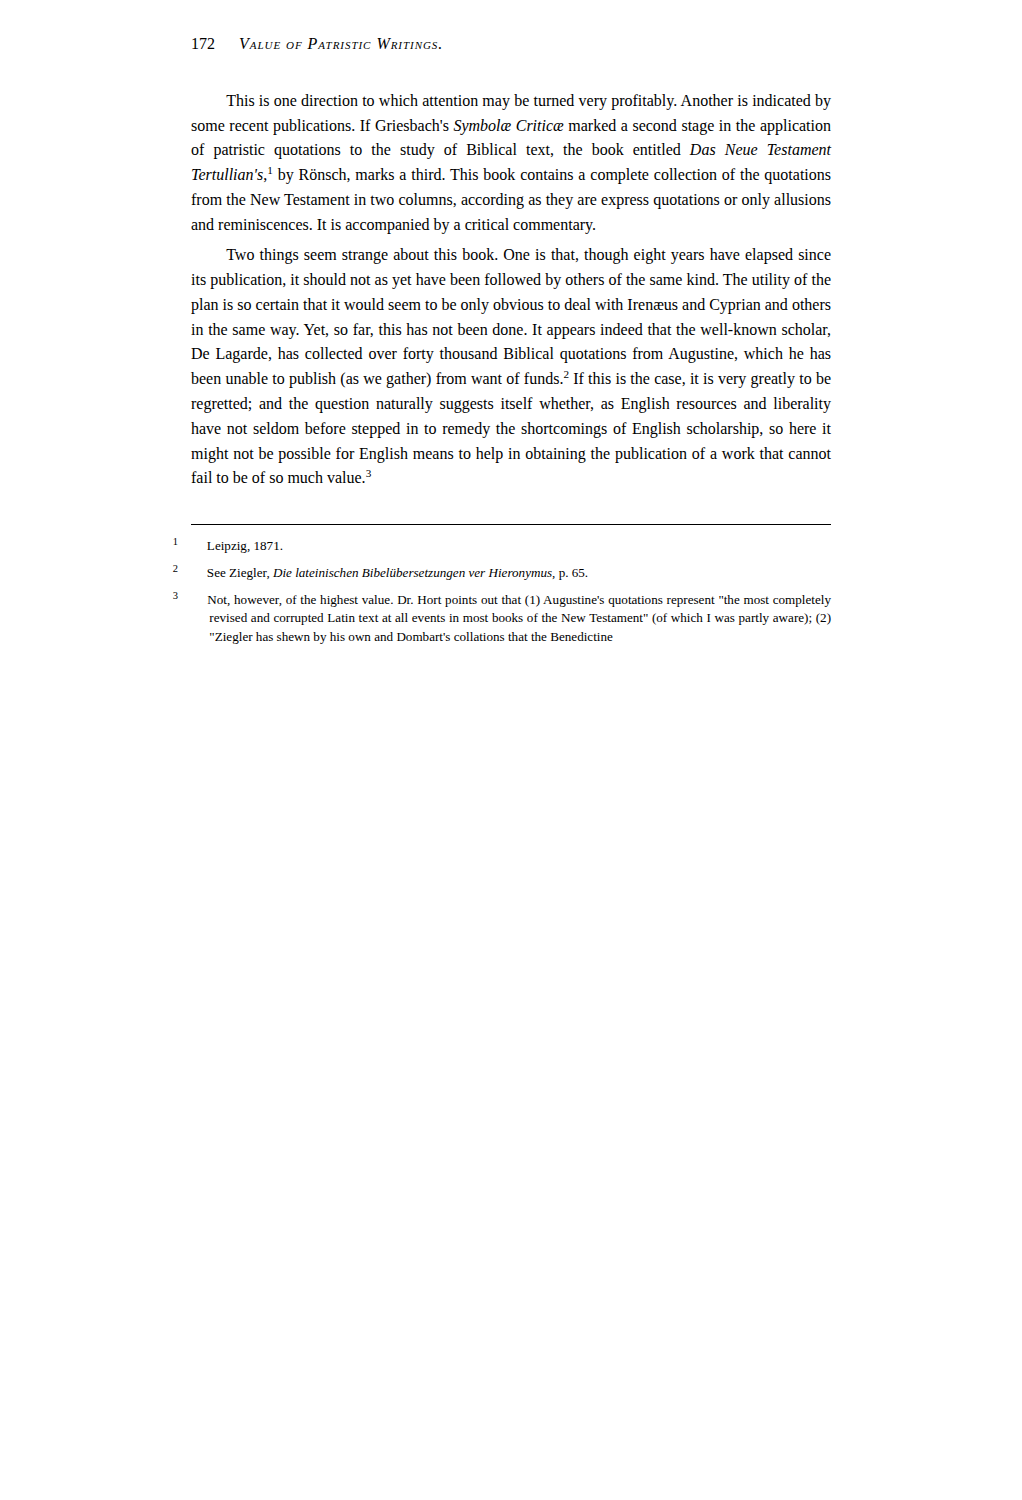172 Value of Patristic Writings.
This is one direction to which attention may be turned very profitably. Another is indicated by some recent publications. If Griesbach's Symbolæ Criticæ marked a second stage in the application of patristic quotations to the study of Biblical text, the book entitled Das Neue Testament Tertullian's,1 by Rönsch, marks a third. This book contains a complete collection of the quotations from the New Testament in two columns, according as they are express quotations or only allusions and reminiscences. It is accompanied by a critical commentary.
Two things seem strange about this book. One is that, though eight years have elapsed since its publication, it should not as yet have been followed by others of the same kind. The utility of the plan is so certain that it would seem to be only obvious to deal with Irenæus and Cyprian and others in the same way. Yet, so far, this has not been done. It appears indeed that the well-known scholar, De Lagarde, has collected over forty thousand Biblical quotations from Augustine, which he has been unable to publish (as we gather) from want of funds.2 If this is the case, it is very greatly to be regretted; and the question naturally suggests itself whether, as English resources and liberality have not seldom before stepped in to remedy the shortcomings of English scholarship, so here it might not be possible for English means to help in obtaining the publication of a work that cannot fail to be of so much value.3
1 Leipzig, 1871.
2 See Ziegler, Die lateinischen Bibelübersetzungen ver Hieronymus, p. 65.
3 Not, however, of the highest value. Dr. Hort points out that (1) Augustine's quotations represent "the most completely revised and corrupted Latin text at all events in most books of the New Testament" (of which I was partly aware); (2) "Ziegler has shewn by his own and Dombart's collations that the Benedictine